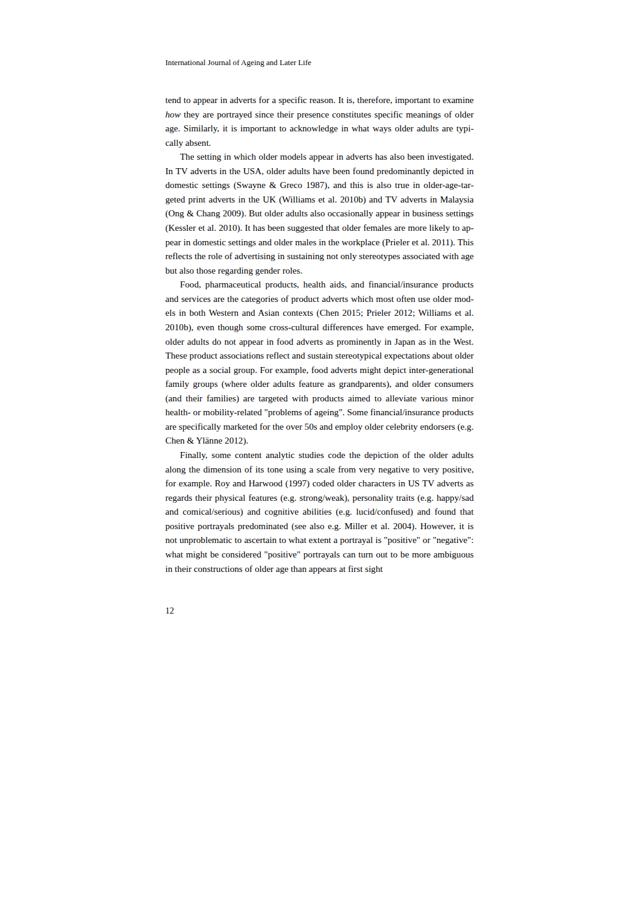International Journal of Ageing and Later Life
tend to appear in adverts for a specific reason. It is, therefore, important to examine how they are portrayed since their presence constitutes specific meanings of older age. Similarly, it is important to acknowledge in what ways older adults are typically absent.
The setting in which older models appear in adverts has also been investigated. In TV adverts in the USA, older adults have been found predominantly depicted in domestic settings (Swayne & Greco 1987), and this is also true in older-age-targeted print adverts in the UK (Williams et al. 2010b) and TV adverts in Malaysia (Ong & Chang 2009). But older adults also occasionally appear in business settings (Kessler et al. 2010). It has been suggested that older females are more likely to appear in domestic settings and older males in the workplace (Prieler et al. 2011). This reflects the role of advertising in sustaining not only stereotypes associated with age but also those regarding gender roles.
Food, pharmaceutical products, health aids, and financial/insurance products and services are the categories of product adverts which most often use older models in both Western and Asian contexts (Chen 2015; Prieler 2012; Williams et al. 2010b), even though some cross-cultural differences have emerged. For example, older adults do not appear in food adverts as prominently in Japan as in the West. These product associations reflect and sustain stereotypical expectations about older people as a social group. For example, food adverts might depict inter-generational family groups (where older adults feature as grandparents), and older consumers (and their families) are targeted with products aimed to alleviate various minor health- or mobility-related "problems of ageing". Some financial/insurance products are specifically marketed for the over 50s and employ older celebrity endorsers (e.g. Chen & Ylänne 2012).
Finally, some content analytic studies code the depiction of the older adults along the dimension of its tone using a scale from very negative to very positive, for example. Roy and Harwood (1997) coded older characters in US TV adverts as regards their physical features (e.g. strong/weak), personality traits (e.g. happy/sad and comical/serious) and cognitive abilities (e.g. lucid/confused) and found that positive portrayals predominated (see also e.g. Miller et al. 2004). However, it is not unproblematic to ascertain to what extent a portrayal is "positive" or "negative": what might be considered "positive" portrayals can turn out to be more ambiguous in their constructions of older age than appears at first sight
12